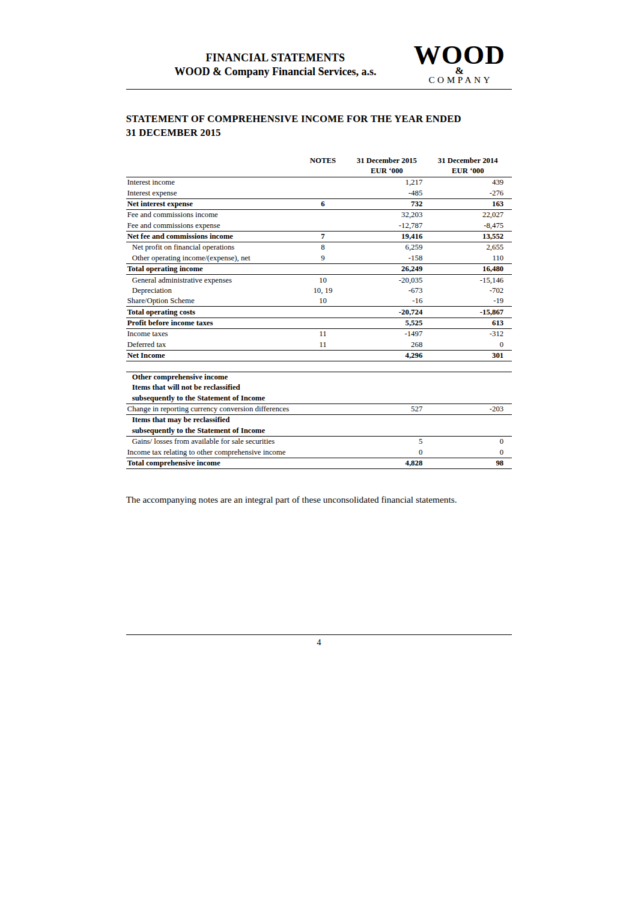FINANCIAL STATEMENTS
WOOD & Company Financial Services, a.s.
WOOD
&
COMPANY
STATEMENT OF COMPREHENSIVE INCOME FOR THE YEAR ENDED
31 DECEMBER 2015
| | NOTES | 31 December 2015 | 31 December 2014 |
| --- | --- | --- | --- |
| | | EUR ‘000 | EUR ‘000 |
| Interest income | | 1,217 | 439 |
| Interest expense | | -485 | -276 |
| Net interest expense | 6 | 732 | 163 |
| Fee and commissions income | | 32,203 | 22,027 |
| Fee and commissions expense | | -12,787 | -8,475 |
| Net fee and commissions income | 7 | 19,416 | 13,552 |
| Net profit on financial operations | 8 | 6,259 | 2,655 |
| Other operating income/(expense), net | 9 | -158 | 110 |
| Total operating income | | 26,249 | 16,480 |
| General administrative expenses | 10 | -20,035 | -15,146 |
| Depreciation | 10, 19 | -673 | -702 |
| Share/Option Scheme | 10 | -16 | -19 |
| Total operating costs | | -20,724 | -15,867 |
| Profit before income taxes | | 5,525 | 613 |
| Income taxes | 11 | -1497 | -312 |
| Deferred tax | 11 | 268 | 0 |
| Net Income | | 4,296 | 301 |
| Other comprehensive income | | | |
| Items that will not be reclassified | | | |
| subsequently to the Statement of Income | | | |
| Change in reporting currency conversion differences | | 527 | -203 |
| Items that may be reclassified | | | |
| subsequently to the Statement of Income | | | |
| Gains/ losses from available for sale securities | | 5 | 0 |
| Income tax relating to other comprehensive income | | 0 | 0 |
| Total comprehensive income | | 4,828 | 98 |
The accompanying notes are an integral part of these unconsolidated financial statements.
4